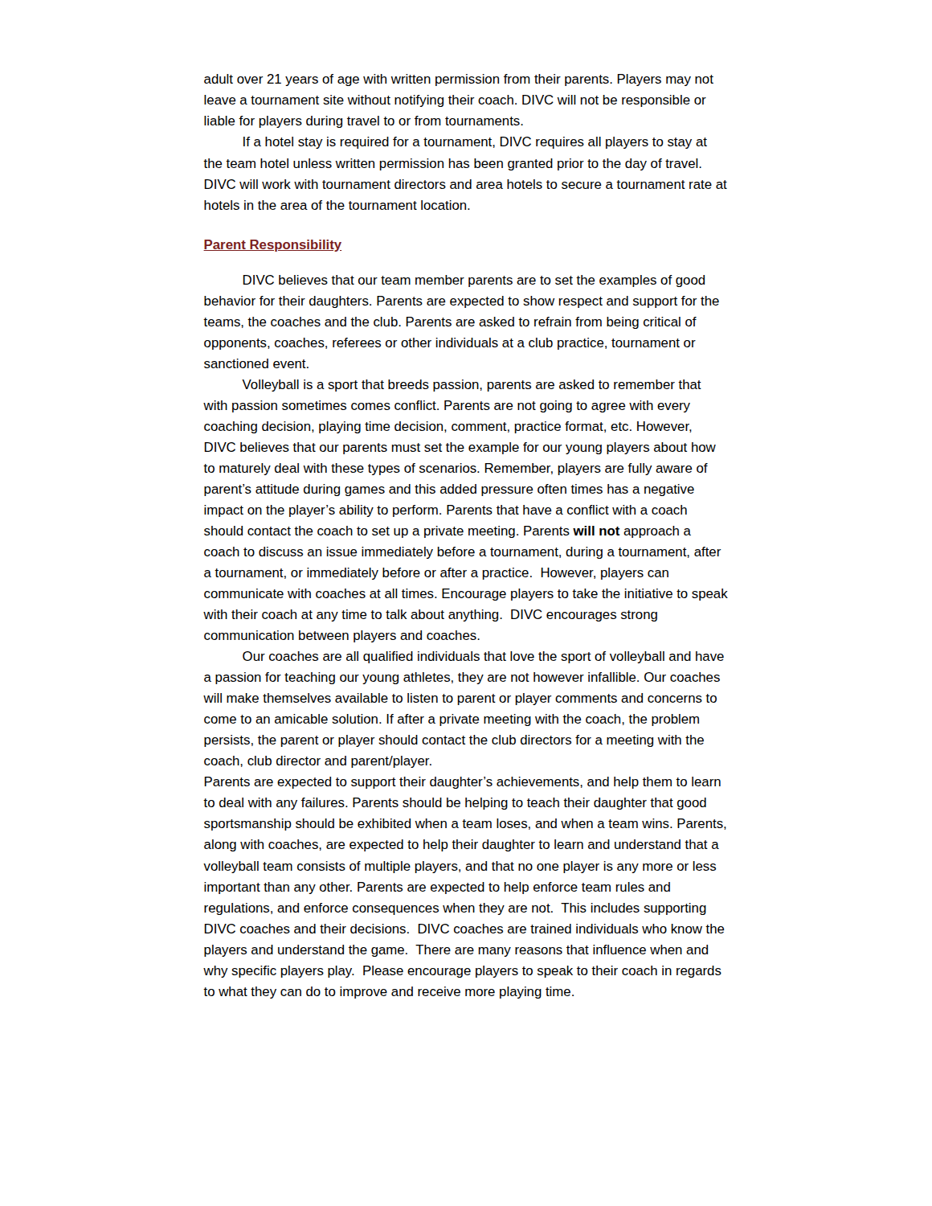adult over 21 years of age with written permission from their parents. Players may not leave a tournament site without notifying their coach. DIVC will not be responsible or liable for players during travel to or from tournaments.
If a hotel stay is required for a tournament, DIVC requires all players to stay at the team hotel unless written permission has been granted prior to the day of travel. DIVC will work with tournament directors and area hotels to secure a tournament rate at hotels in the area of the tournament location.
Parent Responsibility
DIVC believes that our team member parents are to set the examples of good behavior for their daughters. Parents are expected to show respect and support for the teams, the coaches and the club. Parents are asked to refrain from being critical of opponents, coaches, referees or other individuals at a club practice, tournament or sanctioned event.
Volleyball is a sport that breeds passion, parents are asked to remember that with passion sometimes comes conflict. Parents are not going to agree with every coaching decision, playing time decision, comment, practice format, etc. However, DIVC believes that our parents must set the example for our young players about how to maturely deal with these types of scenarios. Remember, players are fully aware of parent’s attitude during games and this added pressure often times has a negative impact on the player’s ability to perform. Parents that have a conflict with a coach should contact the coach to set up a private meeting. Parents will not approach a coach to discuss an issue immediately before a tournament, during a tournament, after a tournament, or immediately before or after a practice. However, players can communicate with coaches at all times. Encourage players to take the initiative to speak with their coach at any time to talk about anything. DIVC encourages strong communication between players and coaches.
Our coaches are all qualified individuals that love the sport of volleyball and have a passion for teaching our young athletes, they are not however infallible. Our coaches will make themselves available to listen to parent or player comments and concerns to come to an amicable solution. If after a private meeting with the coach, the problem persists, the parent or player should contact the club directors for a meeting with the coach, club director and parent/player.
Parents are expected to support their daughter’s achievements, and help them to learn to deal with any failures. Parents should be helping to teach their daughter that good sportsmanship should be exhibited when a team loses, and when a team wins. Parents, along with coaches, are expected to help their daughter to learn and understand that a volleyball team consists of multiple players, and that no one player is any more or less important than any other. Parents are expected to help enforce team rules and regulations, and enforce consequences when they are not. This includes supporting DIVC coaches and their decisions. DIVC coaches are trained individuals who know the players and understand the game. There are many reasons that influence when and why specific players play. Please encourage players to speak to their coach in regards to what they can do to improve and receive more playing time.